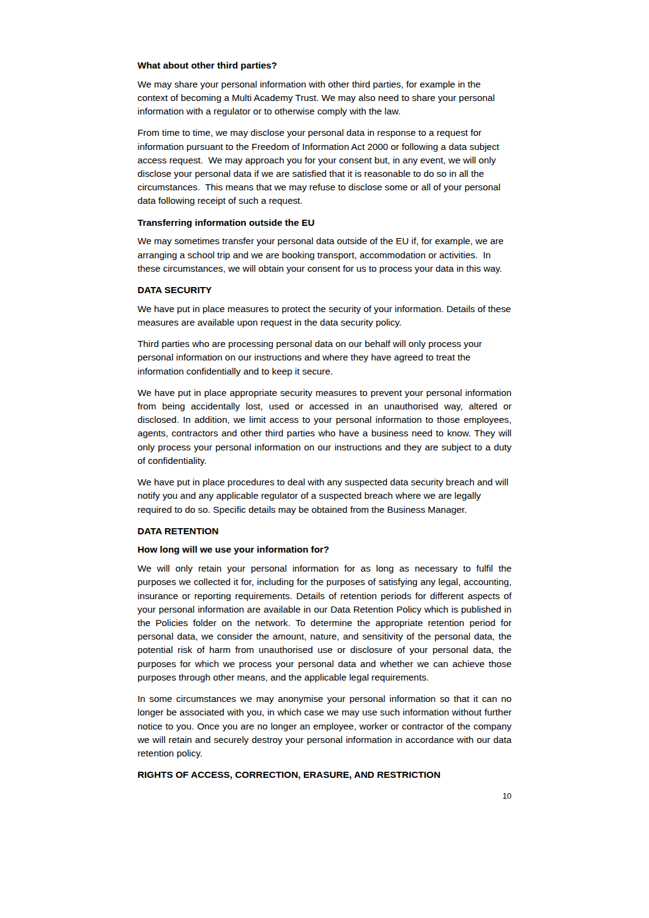What about other third parties?
We may share your personal information with other third parties, for example in the context of becoming a Multi Academy Trust. We may also need to share your personal information with a regulator or to otherwise comply with the law.
From time to time, we may disclose your personal data in response to a request for information pursuant to the Freedom of Information Act 2000 or following a data subject access request. We may approach you for your consent but, in any event, we will only disclose your personal data if we are satisfied that it is reasonable to do so in all the circumstances. This means that we may refuse to disclose some or all of your personal data following receipt of such a request.
Transferring information outside the EU
We may sometimes transfer your personal data outside of the EU if, for example, we are arranging a school trip and we are booking transport, accommodation or activities. In these circumstances, we will obtain your consent for us to process your data in this way.
DATA SECURITY
We have put in place measures to protect the security of your information. Details of these measures are available upon request in the data security policy.
Third parties who are processing personal data on our behalf will only process your personal information on our instructions and where they have agreed to treat the information confidentially and to keep it secure.
We have put in place appropriate security measures to prevent your personal information from being accidentally lost, used or accessed in an unauthorised way, altered or disclosed. In addition, we limit access to your personal information to those employees, agents, contractors and other third parties who have a business need to know. They will only process your personal information on our instructions and they are subject to a duty of confidentiality.
We have put in place procedures to deal with any suspected data security breach and will notify you and any applicable regulator of a suspected breach where we are legally required to do so. Specific details may be obtained from the Business Manager.
DATA RETENTION
How long will we use your information for?
We will only retain your personal information for as long as necessary to fulfil the purposes we collected it for, including for the purposes of satisfying any legal, accounting, insurance or reporting requirements. Details of retention periods for different aspects of your personal information are available in our Data Retention Policy which is published in the Policies folder on the network. To determine the appropriate retention period for personal data, we consider the amount, nature, and sensitivity of the personal data, the potential risk of harm from unauthorised use or disclosure of your personal data, the purposes for which we process your personal data and whether we can achieve those purposes through other means, and the applicable legal requirements.
In some circumstances we may anonymise your personal information so that it can no longer be associated with you, in which case we may use such information without further notice to you. Once you are no longer an employee, worker or contractor of the company we will retain and securely destroy your personal information in accordance with our data retention policy.
RIGHTS OF ACCESS, CORRECTION, ERASURE, AND RESTRICTION
10